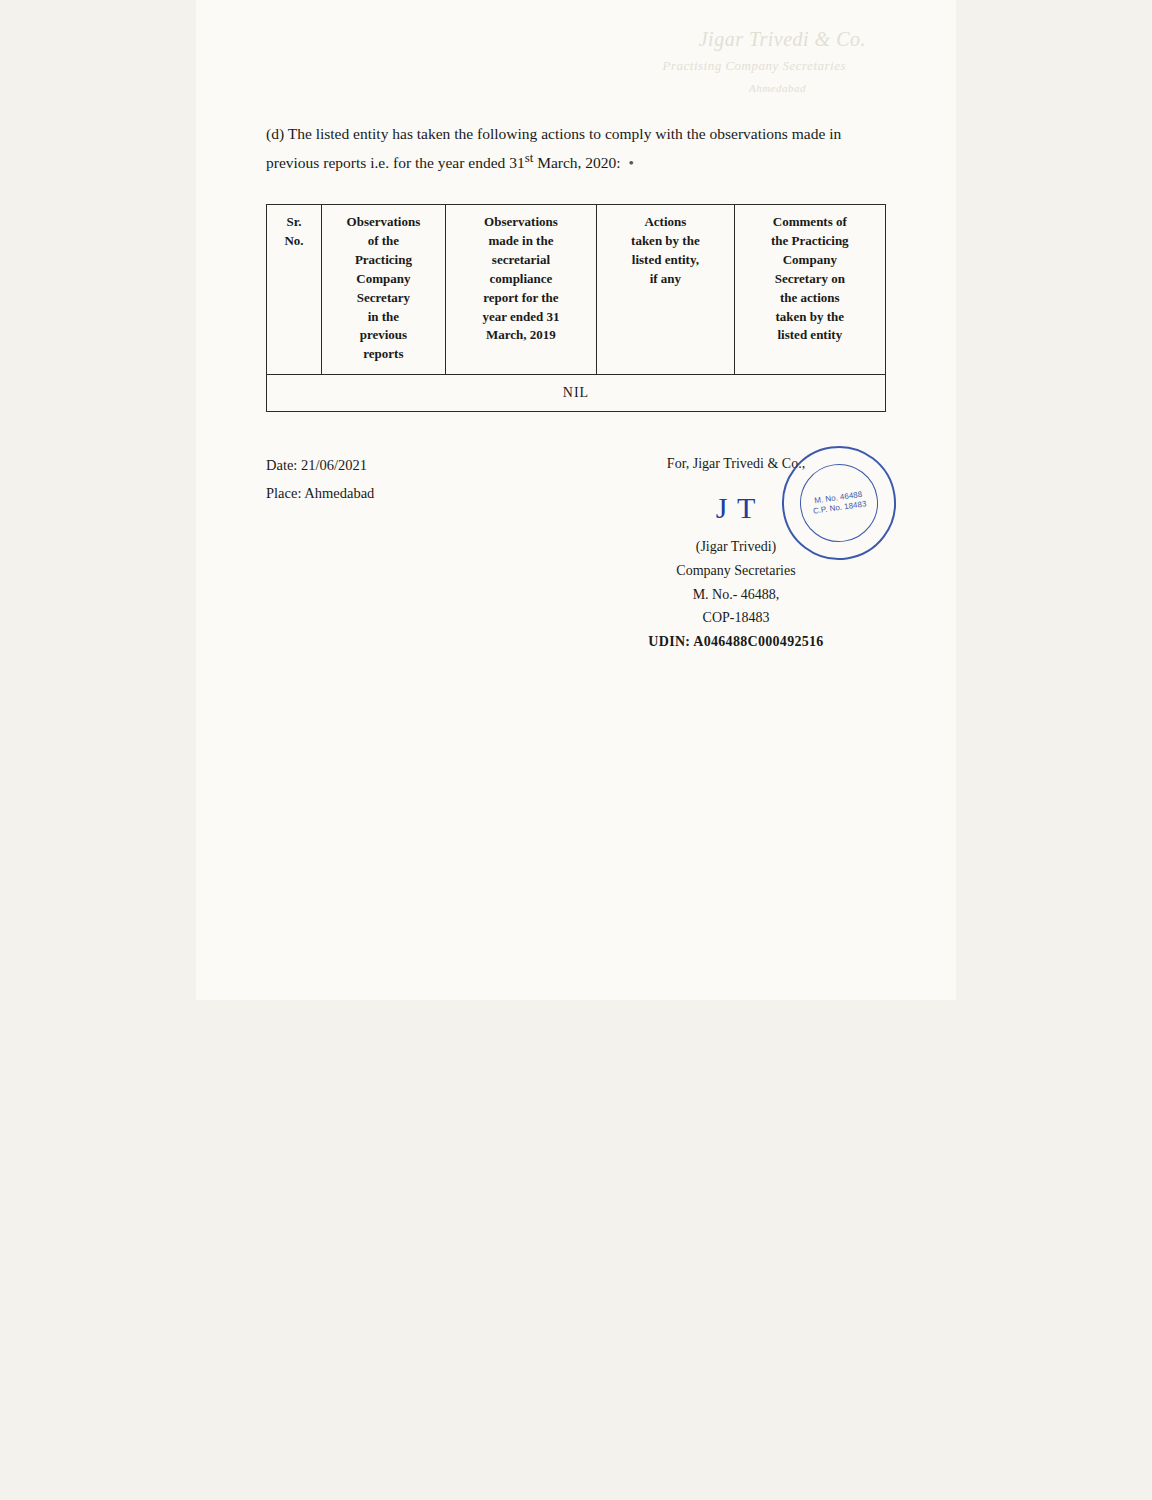Jigar Trivedi & Co.
Practising Company Secretaries
Ahmedabad
(d) The listed entity has taken the following actions to comply with the observations made in previous reports i.e. for the year ended 31st March, 2020: •
| Sr. No. | Observations of the Practicing Company Secretary in the previous reports | Observations made in the secretarial compliance report for the year ended 31 March, 2019 | Actions taken by the listed entity, if any | Comments of the Practicing Company Secretary on the actions taken by the listed entity |
| --- | --- | --- | --- | --- |
| NIL |
Date: 21/06/2021
Place: Ahmedabad
For, Jigar Trivedi & Co.,
M. No. 46488 C.P. No. 18483
J T
(Jigar Trivedi)
Company Secretaries
M. No.- 46488,
COP-18483
UDIN: A046488C000492516